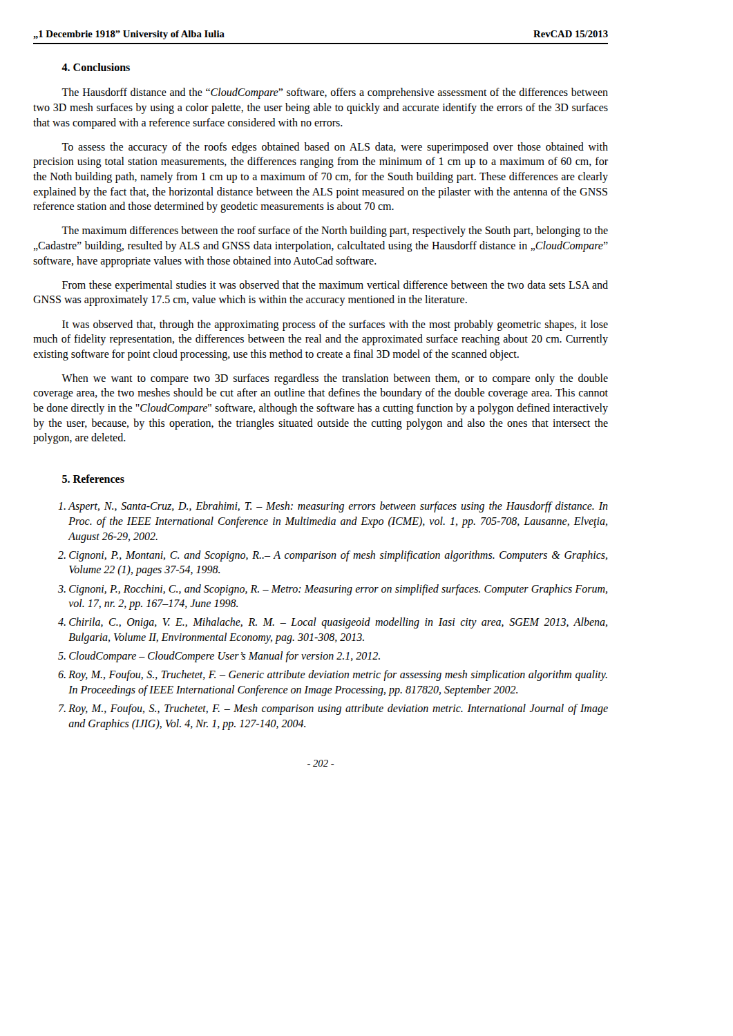„1 Decembrie 1918” University of Alba Iulia RevCAD 15/2013
4. Conclusions
The Hausdorff distance and the “CloudCompare” software, offers a comprehensive assessment of the differences between two 3D mesh surfaces by using a color palette, the user being able to quickly and accurate identify the errors of the 3D surfaces that was compared with a reference surface considered with no errors.
To assess the accuracy of the roofs edges obtained based on ALS data, were superimposed over those obtained with precision using total station measurements, the differences ranging from the minimum of 1 cm up to a maximum of 60 cm, for the Noth building path, namely from 1 cm up to a maximum of 70 cm, for the South building part. These differences are clearly explained by the fact that, the horizontal distance between the ALS point measured on the pilaster with the antenna of the GNSS reference station and those determined by geodetic measurements is about 70 cm.
The maximum differences between the roof surface of the North building part, respectively the South part, belonging to the „Cadastre” building, resulted by ALS and GNSS data interpolation, calcultated using the Hausdorff distance in „CloudCompare” software, have appropriate values with those obtained into AutoCad software.
From these experimental studies it was observed that the maximum vertical difference between the two data sets LSA and GNSS was approximately 17.5 cm, value which is within the accuracy mentioned in the literature.
It was observed that, through the approximating process of the surfaces with the most probably geometric shapes, it lose much of fidelity representation, the differences between the real and the approximated surface reaching about 20 cm. Currently existing software for point cloud processing, use this method to create a final 3D model of the scanned object.
When we want to compare two 3D surfaces regardless the translation between them, or to compare only the double coverage area, the two meshes should be cut after an outline that defines the boundary of the double coverage area. This cannot be done directly in the "CloudCompare" software, although the software has a cutting function by a polygon defined interactively by the user, because, by this operation, the triangles situated outside the cutting polygon and also the ones that intersect the polygon, are deleted.
5. References
Aspert, N., Santa-Cruz, D., Ebrahimi, T. – Mesh: measuring errors between surfaces using the Hausdorff distance. In Proc. of the IEEE International Conference in Multimedia and Expo (ICME), vol. 1, pp. 705-708, Lausanne, Elveţia, August 26-29, 2002.
Cignoni, P., Montani, C. and Scopigno, R..– A comparison of mesh simplification algorithms. Computers & Graphics, Volume 22 (1), pages 37-54, 1998.
Cignoni, P., Rocchini, C., and Scopigno, R. – Metro: Measuring error on simplified surfaces. Computer Graphics Forum, vol. 17, nr. 2, pp. 167–174, June 1998.
Chirila, C., Oniga, V. E., Mihalache, R. M. – Local quasigeoid modelling in Iasi city area, SGEM 2013, Albena, Bulgaria, Volume II, Environmental Economy, pag. 301-308, 2013.
CloudCompare – CloudCompere User’s Manual for version 2.1, 2012.
Roy, M., Foufou, S., Truchetet, F. – Generic attribute deviation metric for assessing mesh simplication algorithm quality. In Proceedings of IEEE International Conference on Image Processing, pp. 817820, September 2002.
Roy, M., Foufou, S., Truchetet, F. – Mesh comparison using attribute deviation metric. International Journal of Image and Graphics (IJIG), Vol. 4, Nr. 1, pp. 127-140, 2004.
- 202 -